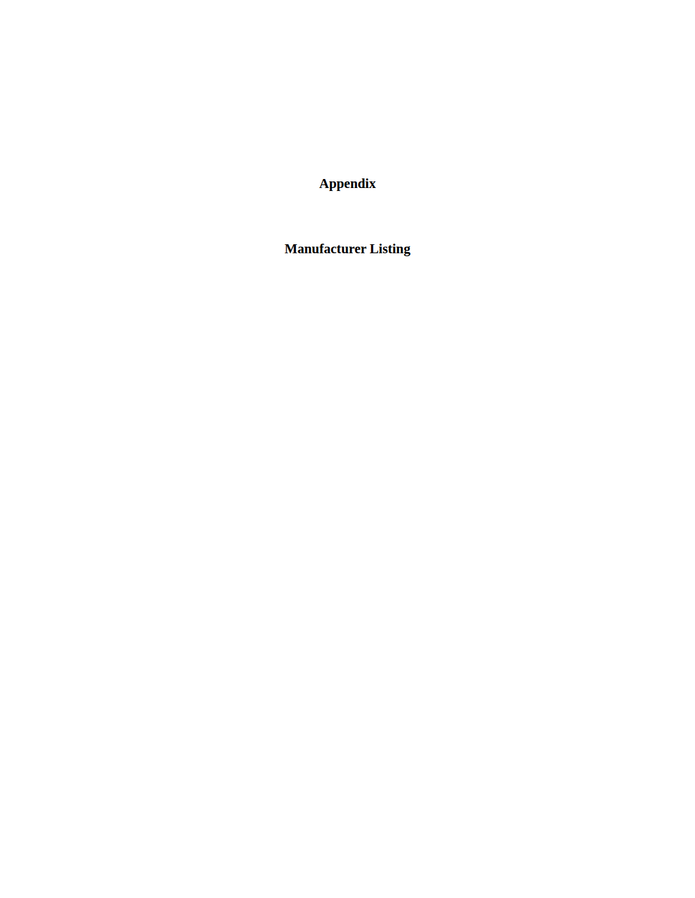Appendix
Manufacturer Listing